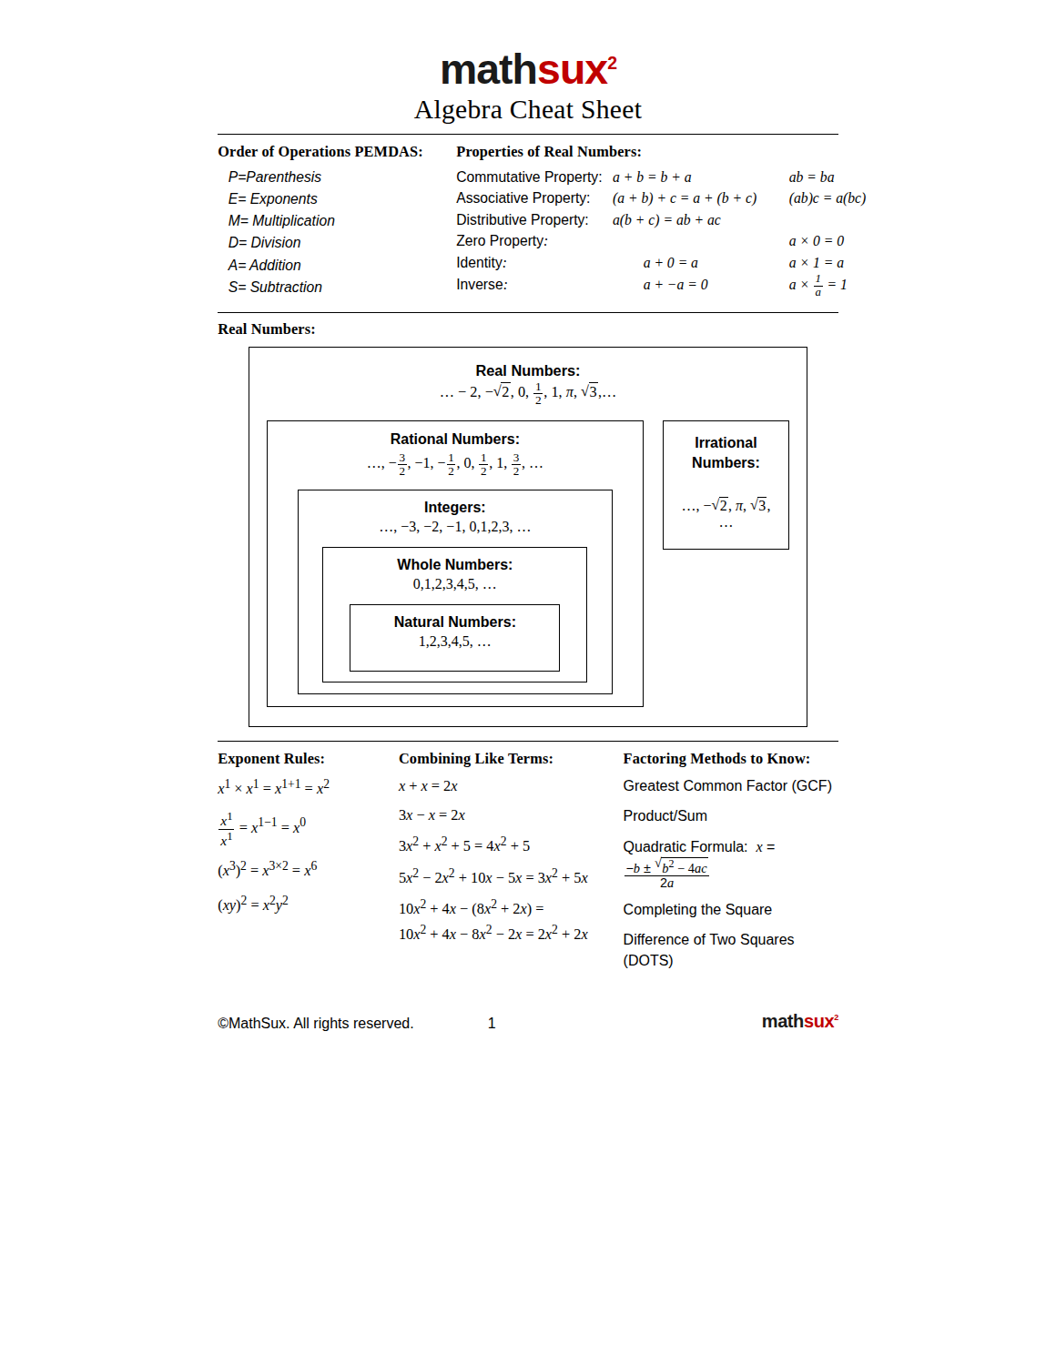math sux 2
Algebra Cheat Sheet
Order of Operations PEMDAS:
P=Parenthesis
E= Exponents
M= Multiplication
D= Division
A= Addition
S= Subtraction
Properties of Real Numbers:
| Commutative Property: | a + b = b + a | ab = ba |
| Associative Property: | (a + b) + c = a + (b + c) | (ab)c = a(bc) |
| Distributive Property: | a(b + c) = ab + ac | |
| Zero Property : | | a × 0 = 0 |
| Identity : | a + 0 = a | a × 1 = a |
| Inverse : | a + −a = 0 | a × 1 a = 1 |
Real Numbers:
Real Numbers:
… − 2, −2, 0, 12, 1, π, 3,…
Rational Numbers:
…, −32, −1, −12, 0, 12, 1, 32, …
Integers:
…, −3, −2, −1, 0,1,2,3, …
Whole Numbers:
0,1,2,3,4,5, …
Natural Numbers:
1,2,3,4,5, …
Irrational
Numbers:
…, −2, π, 3, …
Exponent Rules:
x1 × x1 = x1+1 = x2
x1 x1 = x1−1 = x0
(x3)2 = x3×2 = x6
(xy)2 = x2y2
Combining Like Terms:
x + x = 2x
3x − x = 2x
3x2 + x2 + 5 = 4x2 + 5
5x2 − 2x2 + 10x − 5x = 3x2 + 5x
10x2 + 4x − (8x2 + 2x) =
10x2 + 4x − 8x2 − 2x = 2x2 + 2x
Factoring Methods to Know:
Greatest Common Factor (GCF)
Product/Sum
Quadratic Formula: x = −b ± b2 − 4ac 2a
Completing the Square
Difference of Two Squares (DOTS)
©MathSux. All rights reserved.
1
math sux 2